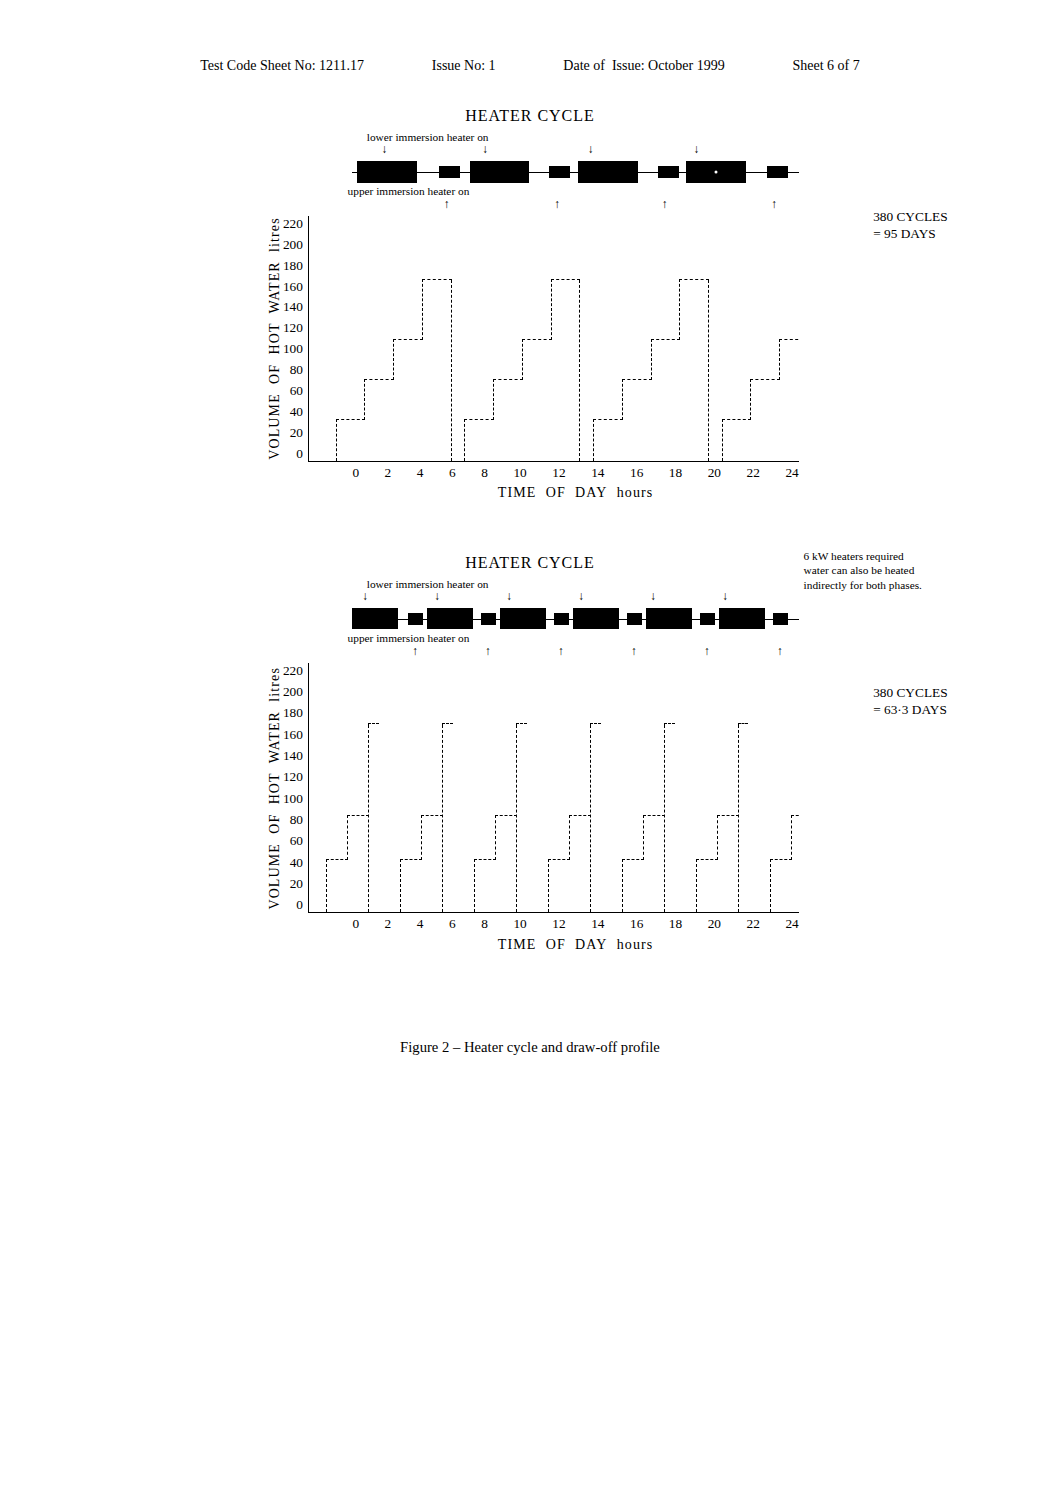Test Code Sheet No: 1211.17 Issue No: 1 Date of Issue: October 1999 Sheet 6 of 7
HEATER CYCLE
lower immersion heater on
↓ ↓ ↓ ↓
upper immersion heater on
↑ ↑ ↑ ↑
VOLUME OF HOT WATER litres
220
200
180
160
140
120
100
80
60
40
20
0
02468 1012141618 202224
TIME OF DAY hours
380 CYCLES
= 95 DAYS
6 kW heaters required
water can also be heated
indirectly for both phases.
HEATER CYCLE
lower immersion heater on
↓ ↓ ↓ ↓ ↓ ↓
upper immersion heater on
↑ ↑ ↑ ↑ ↑ ↑
VOLUME OF HOT WATER litres
220
200
180
160
140
120
100
80
60
40
20
0
02468 1012141618 202224
TIME OF DAY hours
380 CYCLES
= 63·3 DAYS
Figure 2 – Heater cycle and draw-off profile